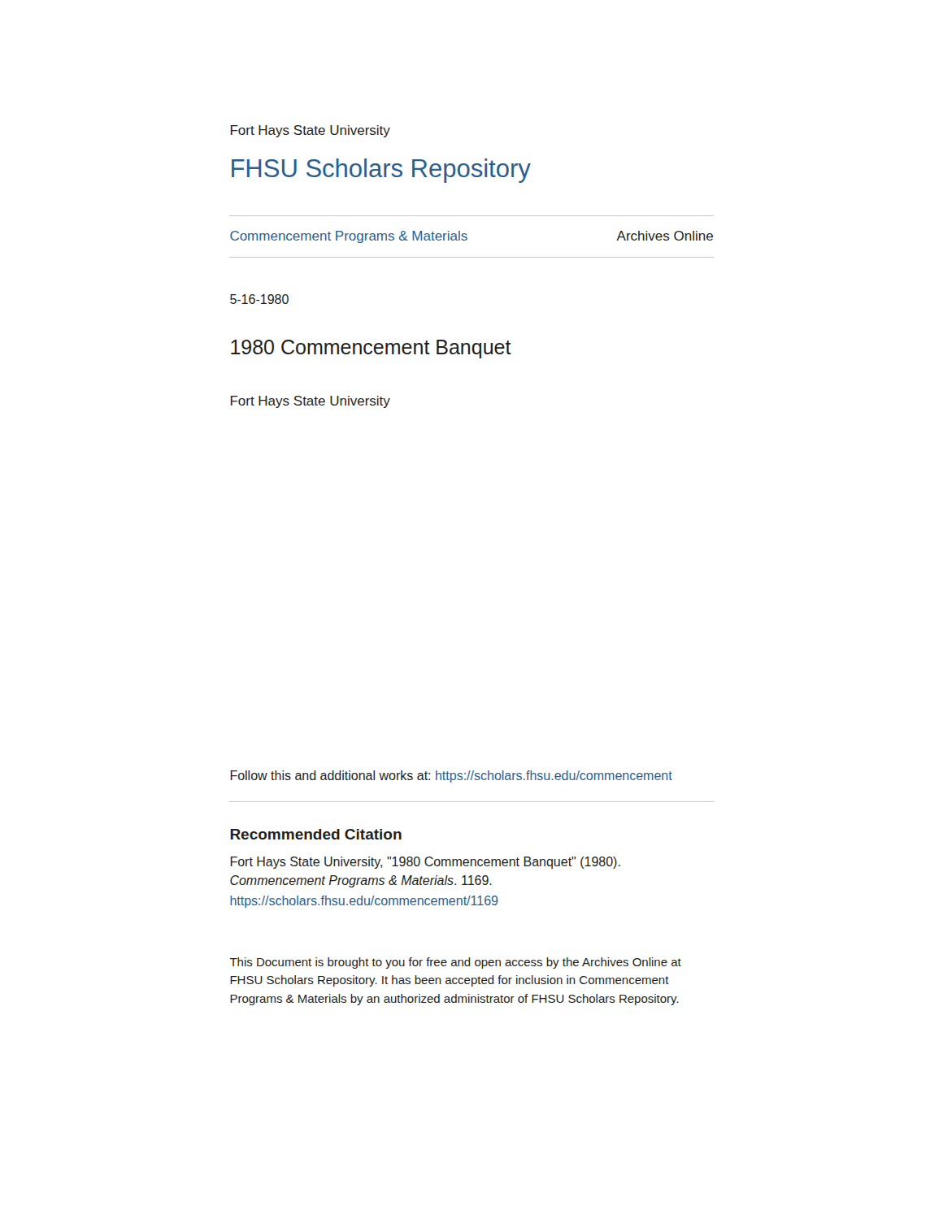Fort Hays State University
FHSU Scholars Repository
Commencement Programs & Materials Archives Online
5-16-1980
1980 Commencement Banquet
Fort Hays State University
Follow this and additional works at: https://scholars.fhsu.edu/commencement
Recommended Citation
Fort Hays State University, "1980 Commencement Banquet" (1980). Commencement Programs & Materials. 1169.
https://scholars.fhsu.edu/commencement/1169
This Document is brought to you for free and open access by the Archives Online at FHSU Scholars Repository. It has been accepted for inclusion in Commencement Programs & Materials by an authorized administrator of FHSU Scholars Repository.